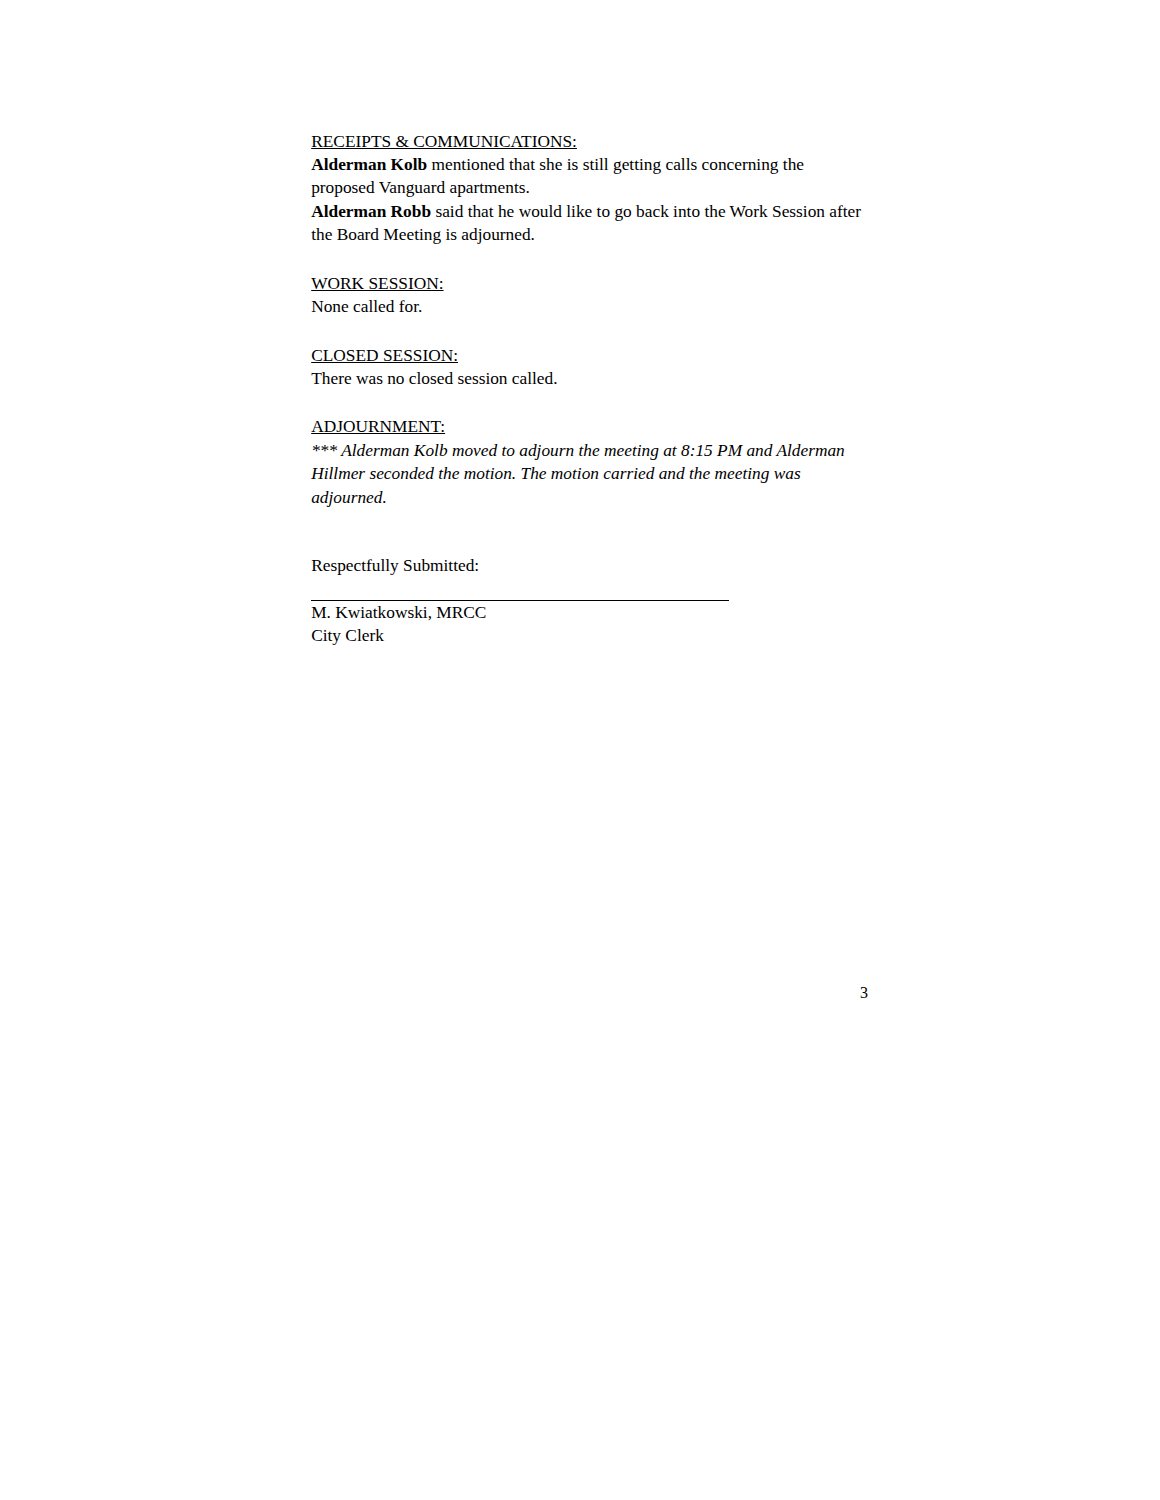RECEIPTS & COMMUNICATIONS:
Alderman Kolb mentioned that she is still getting calls concerning the proposed Vanguard apartments.
Alderman Robb said that he would like to go back into the Work Session after the Board Meeting is adjourned.
WORK SESSION:
None called for.
CLOSED SESSION:
There was no closed session called.
ADJOURNMENT:
*** Alderman Kolb moved to adjourn the meeting at 8:15 PM and Alderman Hillmer seconded the motion. The motion carried and the meeting was adjourned.
Respectfully Submitted:
M. Kwiatkowski, MRCC
City Clerk
3